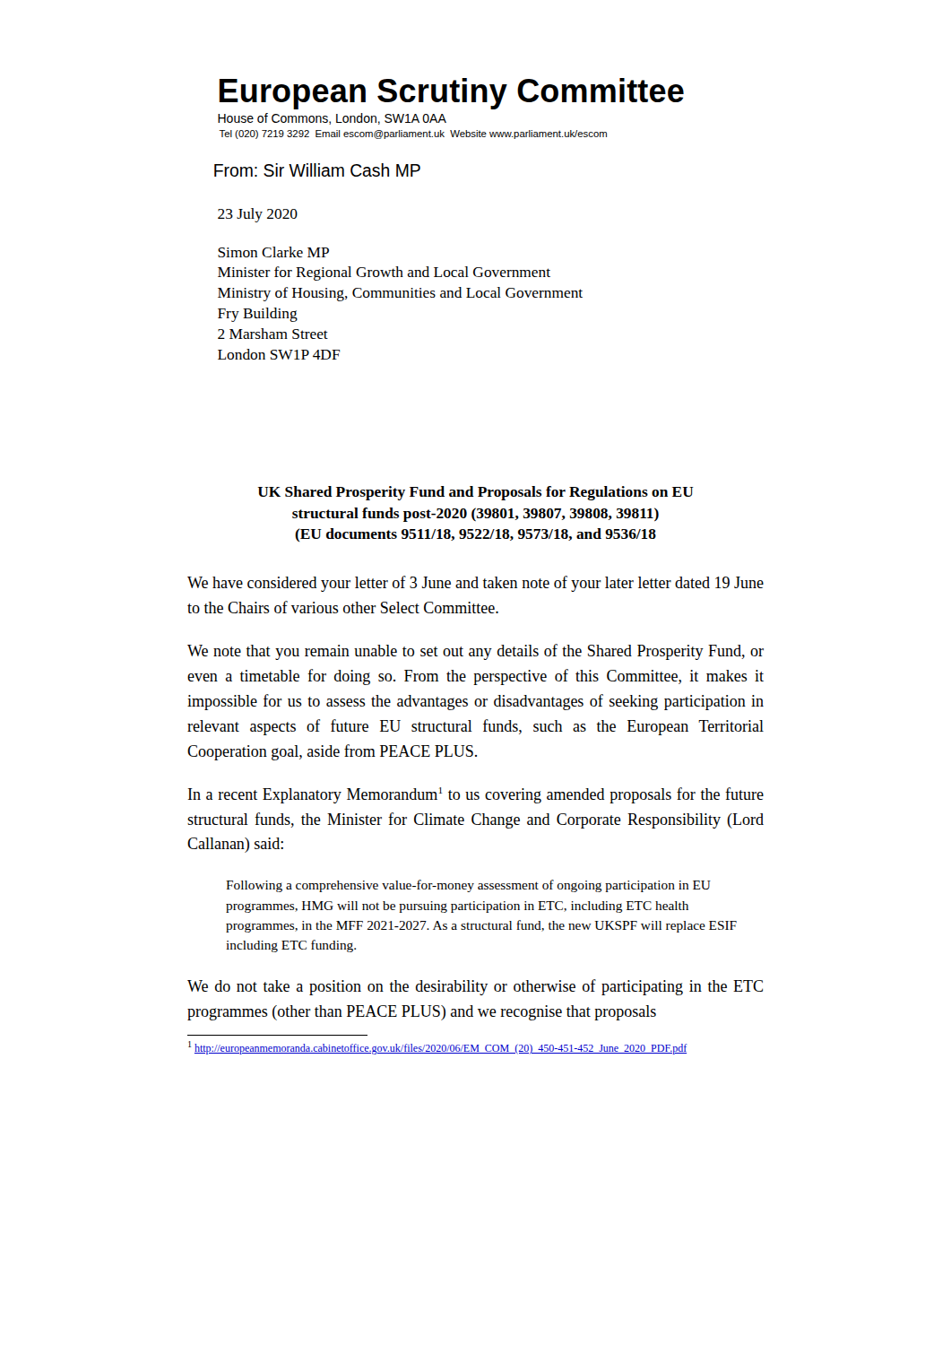European Scrutiny Committee
House of Commons, London, SW1A 0AA
Tel (020) 7219 3292 Email escom@parliament.uk Website www.parliament.uk/escom
From: Sir William Cash MP
23 July 2020
Simon Clarke MP
Minister for Regional Growth and Local Government
Ministry of Housing, Communities and Local Government
Fry Building
2 Marsham Street
London SW1P 4DF
UK Shared Prosperity Fund and Proposals for Regulations on EU
structural funds post-2020 (39801, 39807, 39808, 39811)
(EU documents 9511/18, 9522/18, 9573/18, and 9536/18
We have considered your letter of 3 June and taken note of your later letter dated 19 June to the Chairs of various other Select Committee.
We note that you remain unable to set out any details of the Shared Prosperity Fund, or even a timetable for doing so. From the perspective of this Committee, it makes it impossible for us to assess the advantages or disadvantages of seeking participation in relevant aspects of future EU structural funds, such as the European Territorial Cooperation goal, aside from PEACE PLUS.
In a recent Explanatory Memorandum1 to us covering amended proposals for the future structural funds, the Minister for Climate Change and Corporate Responsibility (Lord Callanan) said:
Following a comprehensive value-for-money assessment of ongoing participation in EU programmes, HMG will not be pursuing participation in ETC, including ETC health programmes, in the MFF 2021-2027. As a structural fund, the new UKSPF will replace ESIF including ETC funding.
We do not take a position on the desirability or otherwise of participating in the ETC programmes (other than PEACE PLUS) and we recognise that proposals
1 http://europeanmemoranda.cabinetoffice.gov.uk/files/2020/06/EM_COM_(20)_450-451-452_June_2020_PDF.pdf